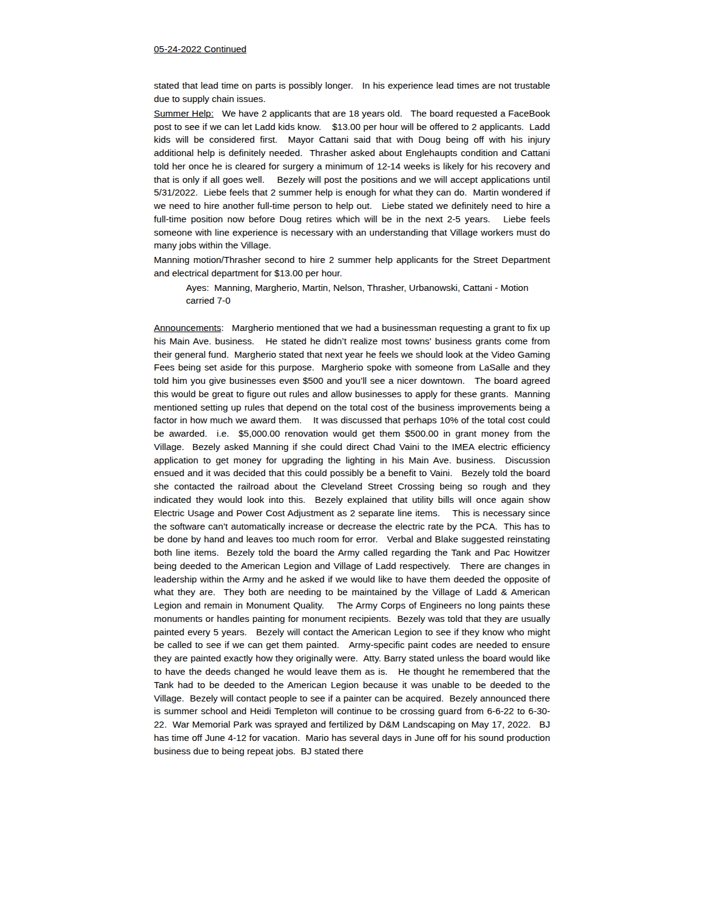05-24-2022 Continued
stated that lead time on parts is possibly longer. In his experience lead times are not trustable due to supply chain issues.
Summer Help: We have 2 applicants that are 18 years old. The board requested a FaceBook post to see if we can let Ladd kids know. $13.00 per hour will be offered to 2 applicants. Ladd kids will be considered first. Mayor Cattani said that with Doug being off with his injury additional help is definitely needed. Thrasher asked about Englehaupts condition and Cattani told her once he is cleared for surgery a minimum of 12-14 weeks is likely for his recovery and that is only if all goes well. Bezely will post the positions and we will accept applications until 5/31/2022. Liebe feels that 2 summer help is enough for what they can do. Martin wondered if we need to hire another full-time person to help out. Liebe stated we definitely need to hire a full-time position now before Doug retires which will be in the next 2-5 years. Liebe feels someone with line experience is necessary with an understanding that Village workers must do many jobs within the Village.
Manning motion/Thrasher second to hire 2 summer help applicants for the Street Department and electrical department for $13.00 per hour.
Ayes: Manning, Margherio, Martin, Nelson, Thrasher, Urbanowski, Cattani - Motion carried 7-0
Announcements: Margherio mentioned that we had a businessman requesting a grant to fix up his Main Ave. business. He stated he didn’t realize most towns' business grants come from their general fund. Margherio stated that next year he feels we should look at the Video Gaming Fees being set aside for this purpose. Margherio spoke with someone from LaSalle and they told him you give businesses even $500 and you’ll see a nicer downtown. The board agreed this would be great to figure out rules and allow businesses to apply for these grants. Manning mentioned setting up rules that depend on the total cost of the business improvements being a factor in how much we award them. It was discussed that perhaps 10% of the total cost could be awarded. i.e. $5,000.00 renovation would get them $500.00 in grant money from the Village. Bezely asked Manning if she could direct Chad Vaini to the IMEA electric efficiency application to get money for upgrading the lighting in his Main Ave. business. Discussion ensued and it was decided that this could possibly be a benefit to Vaini. Bezely told the board she contacted the railroad about the Cleveland Street Crossing being so rough and they indicated they would look into this. Bezely explained that utility bills will once again show Electric Usage and Power Cost Adjustment as 2 separate line items. This is necessary since the software can’t automatically increase or decrease the electric rate by the PCA. This has to be done by hand and leaves too much room for error. Verbal and Blake suggested reinstating both line items. Bezely told the board the Army called regarding the Tank and Pac Howitzer being deeded to the American Legion and Village of Ladd respectively. There are changes in leadership within the Army and he asked if we would like to have them deeded the opposite of what they are. They both are needing to be maintained by the Village of Ladd & American Legion and remain in Monument Quality. The Army Corps of Engineers no long paints these monuments or handles painting for monument recipients. Bezely was told that they are usually painted every 5 years. Bezely will contact the American Legion to see if they know who might be called to see if we can get them painted. Army-specific paint codes are needed to ensure they are painted exactly how they originally were. Atty. Barry stated unless the board would like to have the deeds changed he would leave them as is. He thought he remembered that the Tank had to be deeded to the American Legion because it was unable to be deeded to the Village. Bezely will contact people to see if a painter can be acquired. Bezely announced there is summer school and Heidi Templeton will continue to be crossing guard from 6-6-22 to 6-30-22. War Memorial Park was sprayed and fertilized by D&M Landscaping on May 17, 2022. BJ has time off June 4-12 for vacation. Mario has several days in June off for his sound production business due to being repeat jobs. BJ stated there